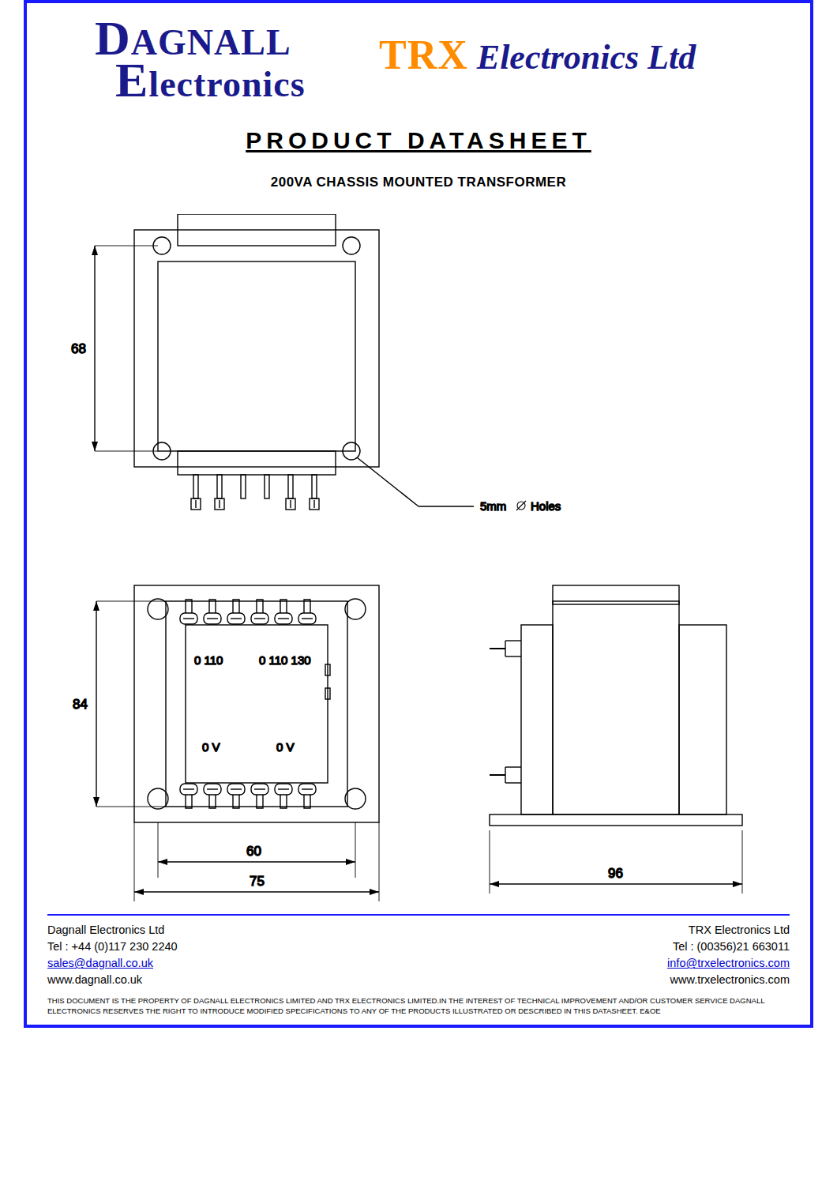DAGNALL
Electronics
TRX Electronics Ltd
PRODUCT DATASHEET
200VA CHASSIS MOUNTED TRANSFORMER
68 5mm Holes 0 110 0 110 130 0 V 0 V 84 60 75 96
Dagnall Electronics Ltd
Tel : +44 (0)117 230 2240
sales@dagnall.co.uk
www.dagnall.co.uk
TRX Electronics Ltd
Tel : (00356)21 663011
info@trxelectronics.com
www.trxelectronics.com
THIS DOCUMENT IS THE PROPERTY OF DAGNALL ELECTRONICS LIMITED AND TRX ELECTRONICS LIMITED.IN THE INTEREST OF TECHNICAL IMPROVEMENT AND/OR CUSTOMER SERVICE DAGNALL ELECTRONICS RESERVES THE RIGHT TO INTRODUCE MODIFIED SPECIFICATIONS TO ANY OF THE PRODUCTS ILLUSTRATED OR DESCRIBED IN THIS DATASHEET. E&OE